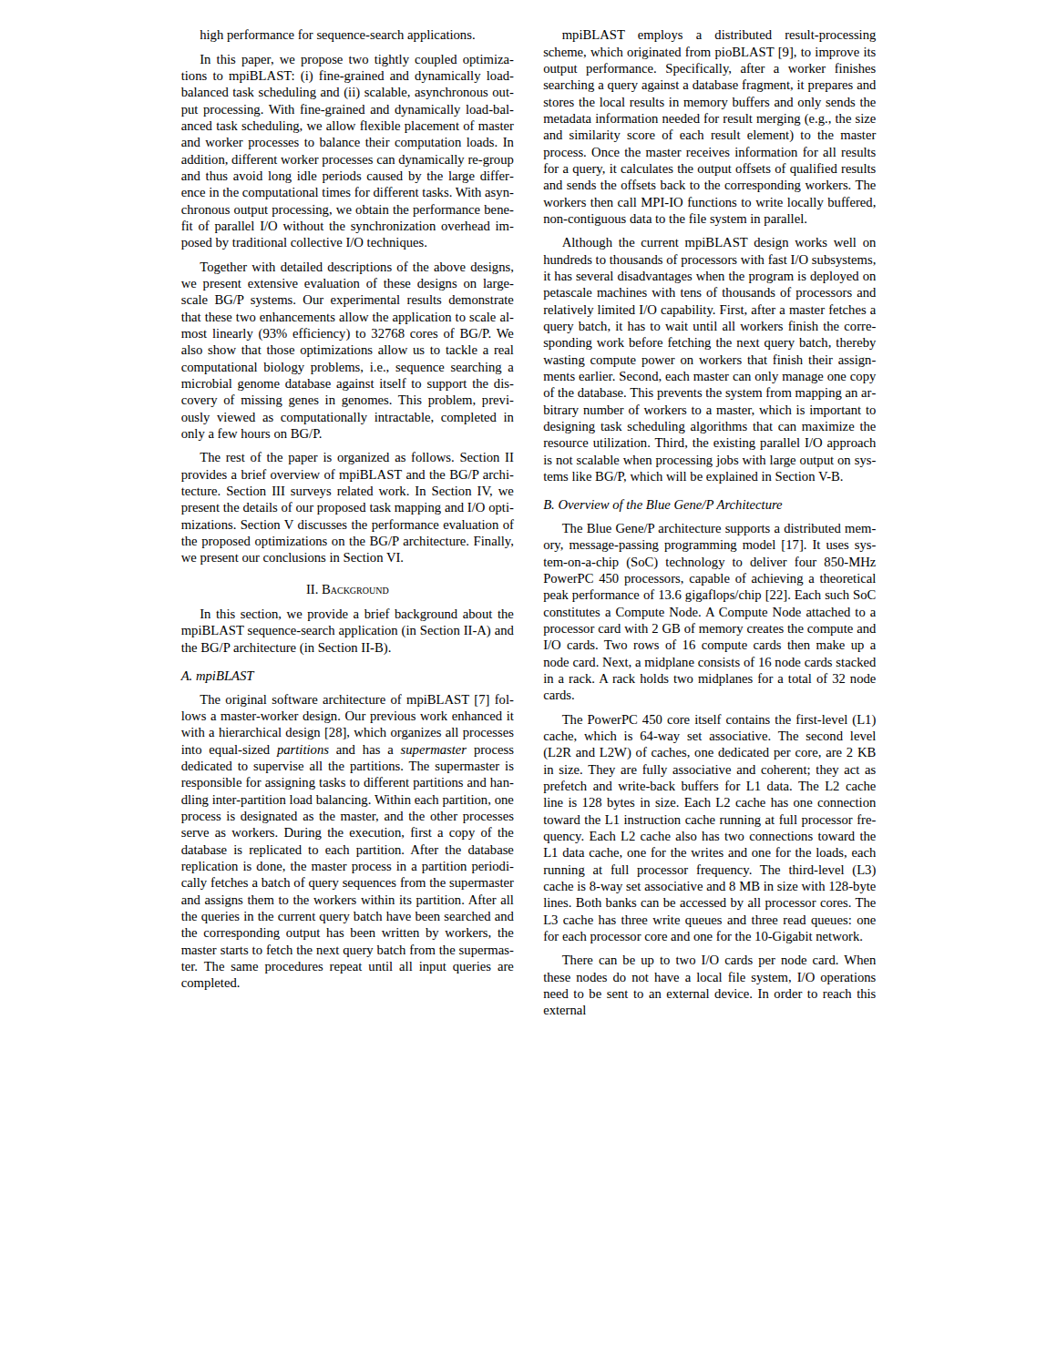high performance for sequence-search applications.
In this paper, we propose two tightly coupled optimizations to mpiBLAST: (i) fine-grained and dynamically load-balanced task scheduling and (ii) scalable, asynchronous output processing. With fine-grained and dynamically load-balanced task scheduling, we allow flexible placement of master and worker processes to balance their computation loads. In addition, different worker processes can dynamically re-group and thus avoid long idle periods caused by the large difference in the computational times for different tasks. With asynchronous output processing, we obtain the performance benefit of parallel I/O without the synchronization overhead imposed by traditional collective I/O techniques.
Together with detailed descriptions of the above designs, we present extensive evaluation of these designs on large-scale BG/P systems. Our experimental results demonstrate that these two enhancements allow the application to scale almost linearly (93% efficiency) to 32768 cores of BG/P. We also show that those optimizations allow us to tackle a real computational biology problems, i.e., sequence searching a microbial genome database against itself to support the discovery of missing genes in genomes. This problem, previously viewed as computationally intractable, completed in only a few hours on BG/P.
The rest of the paper is organized as follows. Section II provides a brief overview of mpiBLAST and the BG/P architecture. Section III surveys related work. In Section IV, we present the details of our proposed task mapping and I/O optimizations. Section V discusses the performance evaluation of the proposed optimizations on the BG/P architecture. Finally, we present our conclusions in Section VI.
II. Background
In this section, we provide a brief background about the mpiBLAST sequence-search application (in Section II-A) and the BG/P architecture (in Section II-B).
A. mpiBLAST
The original software architecture of mpiBLAST [7] follows a master-worker design. Our previous work enhanced it with a hierarchical design [28], which organizes all processes into equal-sized partitions and has a supermaster process dedicated to supervise all the partitions. The supermaster is responsible for assigning tasks to different partitions and handling inter-partition load balancing. Within each partition, one process is designated as the master, and the other processes serve as workers. During the execution, first a copy of the database is replicated to each partition. After the database replication is done, the master process in a partition periodically fetches a batch of query sequences from the supermaster and assigns them to the workers within its partition. After all the queries in the current query batch have been searched and the corresponding output has been written by workers, the master starts to fetch the next query batch from the supermaster. The same procedures repeat until all input queries are completed.
mpiBLAST employs a distributed result-processing scheme, which originated from pioBLAST [9], to improve its output performance. Specifically, after a worker finishes searching a query against a database fragment, it prepares and stores the local results in memory buffers and only sends the metadata information needed for result merging (e.g., the size and similarity score of each result element) to the master process. Once the master receives information for all results for a query, it calculates the output offsets of qualified results and sends the offsets back to the corresponding workers. The workers then call MPI-IO functions to write locally buffered, non-contiguous data to the file system in parallel.
Although the current mpiBLAST design works well on hundreds to thousands of processors with fast I/O subsystems, it has several disadvantages when the program is deployed on petascale machines with tens of thousands of processors and relatively limited I/O capability. First, after a master fetches a query batch, it has to wait until all workers finish the corresponding work before fetching the next query batch, thereby wasting compute power on workers that finish their assignments earlier. Second, each master can only manage one copy of the database. This prevents the system from mapping an arbitrary number of workers to a master, which is important to designing task scheduling algorithms that can maximize the resource utilization. Third, the existing parallel I/O approach is not scalable when processing jobs with large output on systems like BG/P, which will be explained in Section V-B.
B. Overview of the Blue Gene/P Architecture
The Blue Gene/P architecture supports a distributed memory, message-passing programming model [17]. It uses system-on-a-chip (SoC) technology to deliver four 850-MHz PowerPC 450 processors, capable of achieving a theoretical peak performance of 13.6 gigaflops/chip [22]. Each such SoC constitutes a Compute Node. A Compute Node attached to a processor card with 2 GB of memory creates the compute and I/O cards. Two rows of 16 compute cards then make up a node card. Next, a midplane consists of 16 node cards stacked in a rack. A rack holds two midplanes for a total of 32 node cards.
The PowerPC 450 core itself contains the first-level (L1) cache, which is 64-way set associative. The second level (L2R and L2W) of caches, one dedicated per core, are 2 KB in size. They are fully associative and coherent; they act as prefetch and write-back buffers for L1 data. The L2 cache line is 128 bytes in size. Each L2 cache has one connection toward the L1 instruction cache running at full processor frequency. Each L2 cache also has two connections toward the L1 data cache, one for the writes and one for the loads, each running at full processor frequency. The third-level (L3) cache is 8-way set associative and 8 MB in size with 128-byte lines. Both banks can be accessed by all processor cores. The L3 cache has three write queues and three read queues: one for each processor core and one for the 10-Gigabit network.
There can be up to two I/O cards per node card. When these nodes do not have a local file system, I/O operations need to be sent to an external device. In order to reach this external